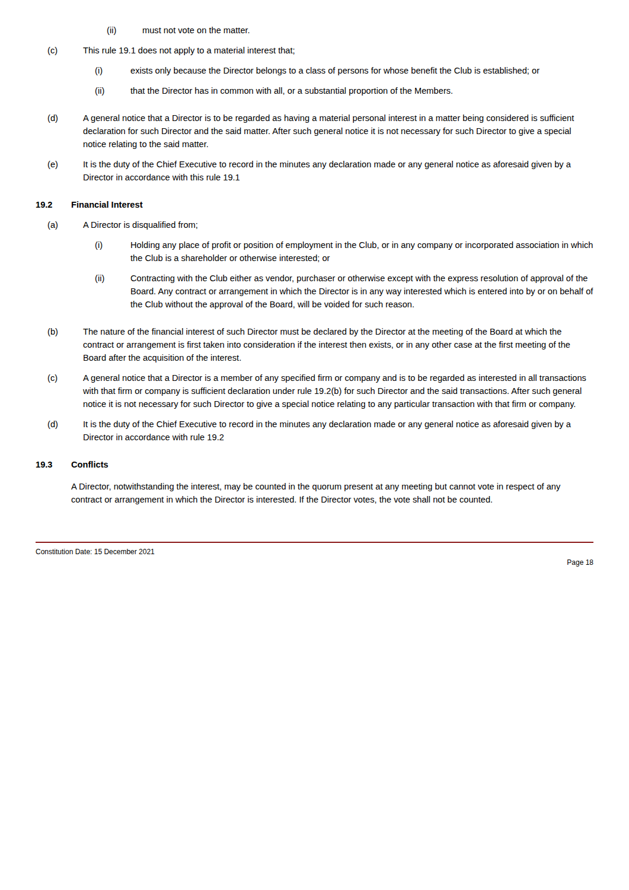(ii) must not vote on the matter.
(c) This rule 19.1 does not apply to a material interest that;
(i) exists only because the Director belongs to a class of persons for whose benefit the Club is established; or
(ii) that the Director has in common with all, or a substantial proportion of the Members.
(d) A general notice that a Director is to be regarded as having a material personal interest in a matter being considered is sufficient declaration for such Director and the said matter. After such general notice it is not necessary for such Director to give a special notice relating to the said matter.
(e) It is the duty of the Chief Executive to record in the minutes any declaration made or any general notice as aforesaid given by a Director in accordance with this rule 19.1
19.2 Financial Interest
(a) A Director is disqualified from;
(i) Holding any place of profit or position of employment in the Club, or in any company or incorporated association in which the Club is a shareholder or otherwise interested; or
(ii) Contracting with the Club either as vendor, purchaser or otherwise except with the express resolution of approval of the Board. Any contract or arrangement in which the Director is in any way interested which is entered into by or on behalf of the Club without the approval of the Board, will be voided for such reason.
(b) The nature of the financial interest of such Director must be declared by the Director at the meeting of the Board at which the contract or arrangement is first taken into consideration if the interest then exists, or in any other case at the first meeting of the Board after the acquisition of the interest.
(c) A general notice that a Director is a member of any specified firm or company and is to be regarded as interested in all transactions with that firm or company is sufficient declaration under rule 19.2(b) for such Director and the said transactions. After such general notice it is not necessary for such Director to give a special notice relating to any particular transaction with that firm or company.
(d) It is the duty of the Chief Executive to record in the minutes any declaration made or any general notice as aforesaid given by a Director in accordance with rule 19.2
19.3 Conflicts
A Director, notwithstanding the interest, may be counted in the quorum present at any meeting but cannot vote in respect of any contract or arrangement in which the Director is interested. If the Director votes, the vote shall not be counted.
Constitution Date: 15 December 2021
Page 18